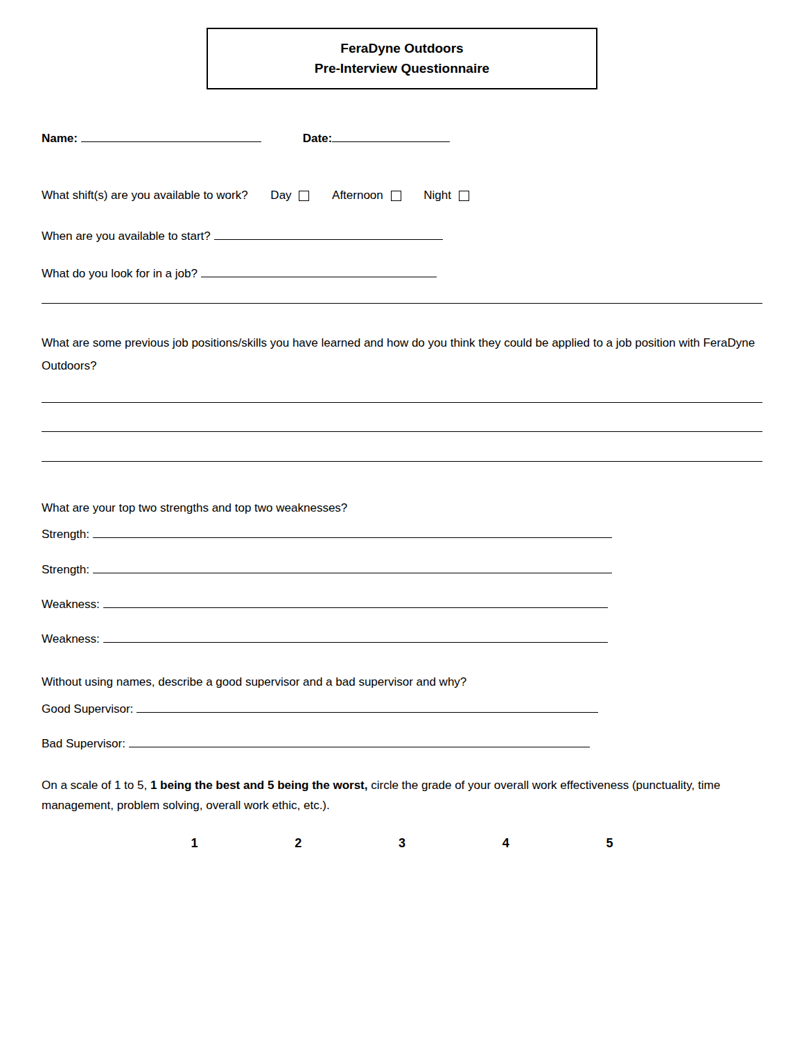FeraDyne Outdoors
Pre-Interview Questionnaire
Name:
Date:
What shift(s) are you available to work? Day Afternoon Night
When are you available to start?
What do you look for in a job?
What are some previous job positions/skills you have learned and how do you think they could be applied to a job position with FeraDyne Outdoors?
What are your top two strengths and top two weaknesses?
Strength:
Strength:
Weakness:
Weakness:
Without using names, describe a good supervisor and a bad supervisor and why?
Good Supervisor:
Bad Supervisor:
On a scale of 1 to 5, 1 being the best and 5 being the worst, circle the grade of your overall work effectiveness (punctuality, time management, problem solving, overall work ethic, etc.).
1 2 3 4 5